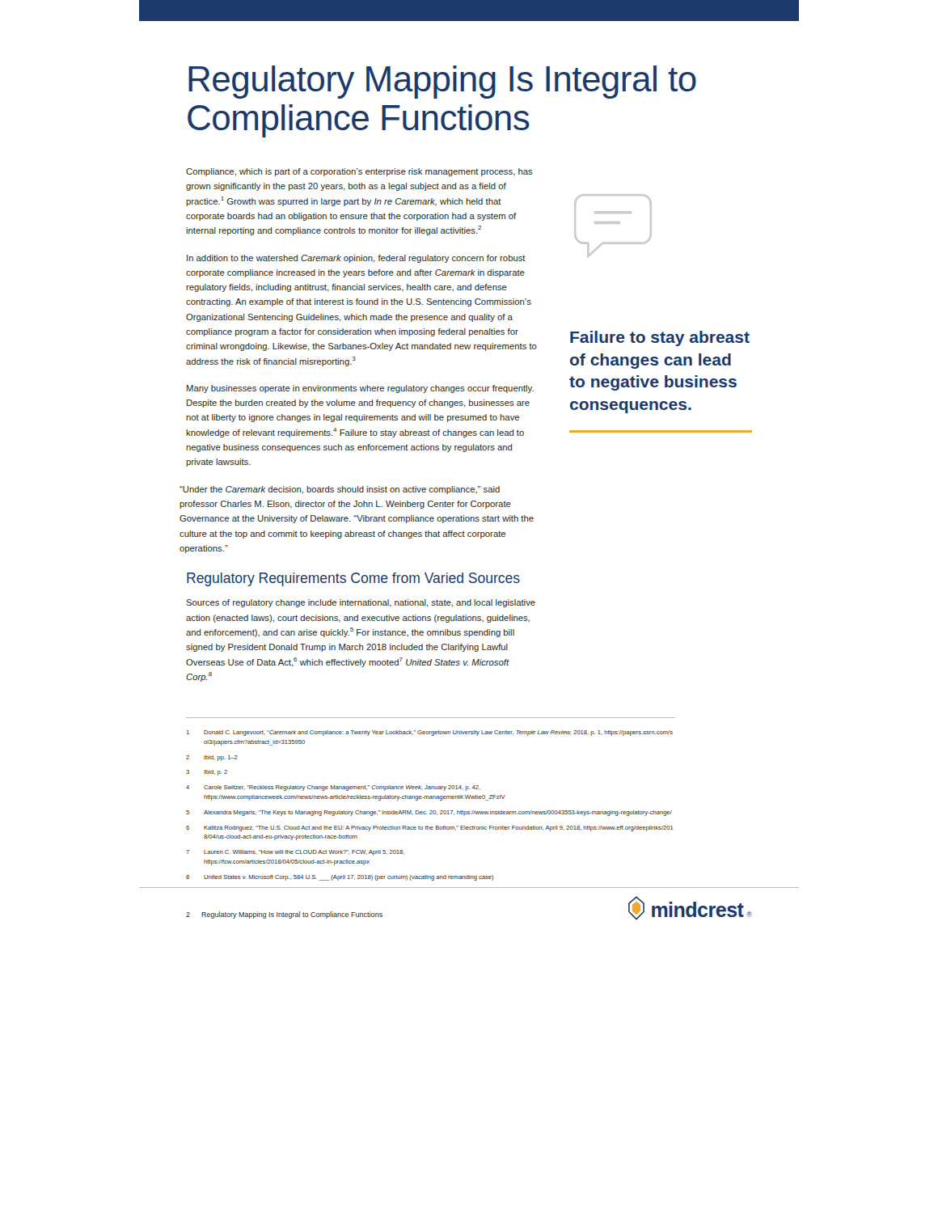Regulatory Mapping Is Integral to Compliance Functions
Compliance, which is part of a corporation’s enterprise risk management process, has grown significantly in the past 20 years, both as a legal subject and as a field of practice.1 Growth was spurred in large part by In re Caremark, which held that corporate boards had an obligation to ensure that the corporation had a system of internal reporting and compliance controls to monitor for illegal activities.2
In addition to the watershed Caremark opinion, federal regulatory concern for robust corporate compliance increased in the years before and after Caremark in disparate regulatory fields, including antitrust, financial services, health care, and defense contracting. An example of that interest is found in the U.S. Sentencing Commission’s Organizational Sentencing Guidelines, which made the presence and quality of a compliance program a factor for consideration when imposing federal penalties for criminal wrongdoing. Likewise, the Sarbanes-Oxley Act mandated new requirements to address the risk of financial misreporting.3
Many businesses operate in environments where regulatory changes occur frequently. Despite the burden created by the volume and frequency of changes, businesses are not at liberty to ignore changes in legal requirements and will be presumed to have knowledge of relevant requirements.4 Failure to stay abreast of changes can lead to negative business consequences such as enforcement actions by regulators and private lawsuits.
“Under the Caremark decision, boards should insist on active compliance,” said professor Charles M. Elson, director of the John L. Weinberg Center for Corporate Governance at the University of Delaware. “Vibrant compliance operations start with the culture at the top and commit to keeping abreast of changes that affect corporate operations.”
Regulatory Requirements Come from Varied Sources
Sources of regulatory change include international, national, state, and local legislative action (enacted laws), court decisions, and executive actions (regulations, guidelines, and enforcement), and can arise quickly.5 For instance, the omnibus spending bill signed by President Donald Trump in March 2018 included the Clarifying Lawful Overseas Use of Data Act,6 which effectively mooted7 United States v. Microsoft Corp.8
Failure to stay abreast of changes can lead to negative business consequences.
Donald C. Langevoort, “Caremark and Compliance: a Twenty Year Lookback,” Georgetown University Law Center, Temple Law Review, 2018, p. 1, https://papers.ssrn.com/sol3/papers.cfm?abstract_id=3135950
Ibid, pp. 1–2
Ibid, p. 2
Carole Switzer, “Reckless Regulatory Change Management,” Compliance Week, January 2014, p. 42,
https://www.complianceweek.com/news/news-article/reckless-regulatory-change-management#.Wwbe0_ZFzIV
Alexandra Megaris, “The Keys to Managing Regulatory Change,” insideARM, Dec. 20, 2017, https://www.insidearm.com/news/00043553-keys-managing-regulatory-change/
Katitza Rodriguez, “The U.S. Cloud Act and the EU: A Privacy Protection Race to the Bottom,” Electronic Frontier Foundation, April 9, 2018, https://www.eff.org/deeplinks/2018/04/us-cloud-act-and-eu-privacy-protection-race-bottom
Lauren C. Williams, “How will the CLOUD Act Work?”, FCW, April 5, 2018,
https://fcw.com/articles/2018/04/05/cloud-act-in-practice.aspx
United States v. Microsoft Corp., 584 U.S. ___ (April 17, 2018) (per curium) (vacating and remanding case)
2 Regulatory Mapping Is Integral to Compliance Functions
mindcrest®